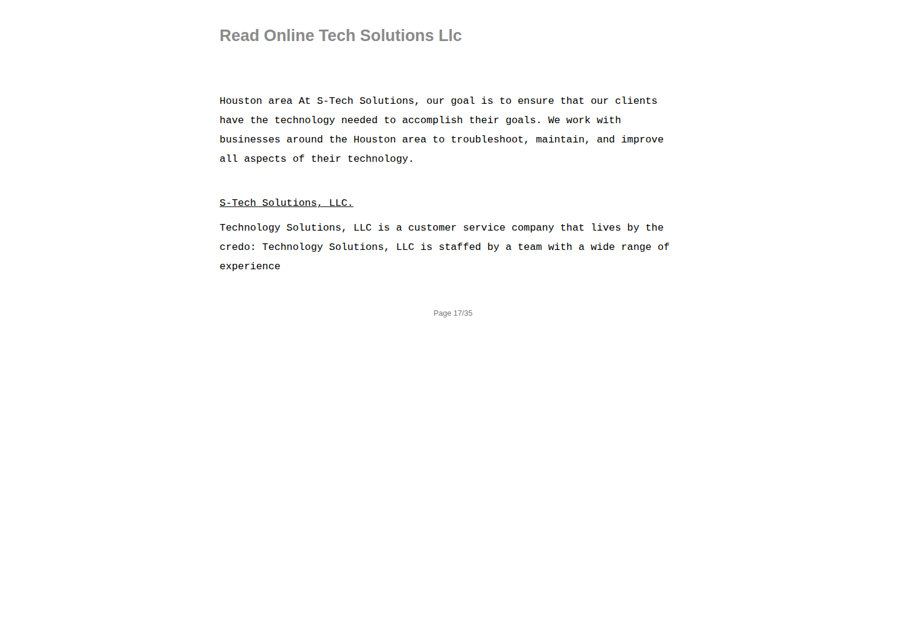Read Online Tech Solutions Llc
Houston area At S-Tech Solutions, our goal is to ensure that our clients have the technology needed to accomplish their goals. We work with businesses around the Houston area to troubleshoot, maintain, and improve all aspects of their technology.
S-Tech Solutions, LLC.
Technology Solutions, LLC is a customer service company that lives by the credo: Technology Solutions, LLC is staffed by a team with a wide range of experience
Page 17/35